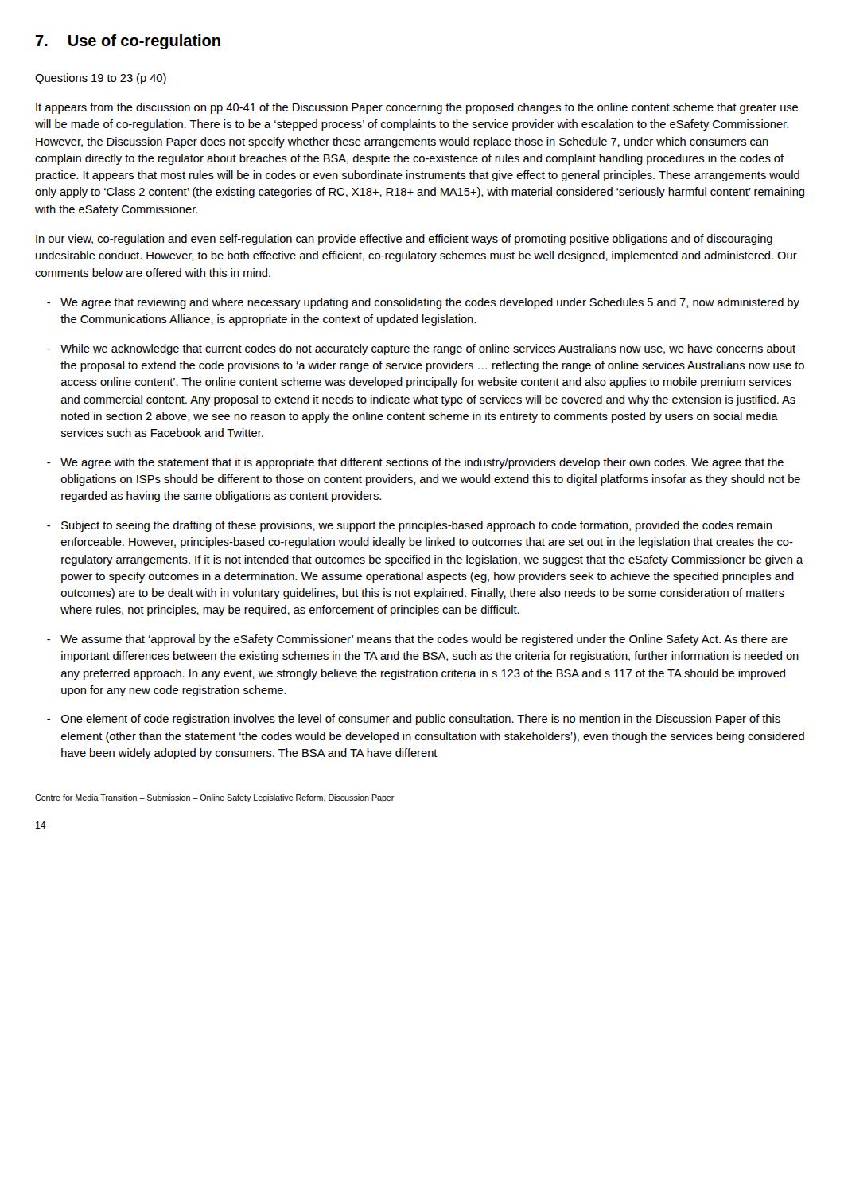7. Use of co-regulation
Questions 19 to 23 (p 40)
It appears from the discussion on pp 40-41 of the Discussion Paper concerning the proposed changes to the online content scheme that greater use will be made of co-regulation. There is to be a ‘stepped process’ of complaints to the service provider with escalation to the eSafety Commissioner. However, the Discussion Paper does not specify whether these arrangements would replace those in Schedule 7, under which consumers can complain directly to the regulator about breaches of the BSA, despite the co-existence of rules and complaint handling procedures in the codes of practice. It appears that most rules will be in codes or even subordinate instruments that give effect to general principles. These arrangements would only apply to ‘Class 2 content’ (the existing categories of RC, X18+, R18+ and MA15+), with material considered ‘seriously harmful content’ remaining with the eSafety Commissioner.
In our view, co-regulation and even self-regulation can provide effective and efficient ways of promoting positive obligations and of discouraging undesirable conduct. However, to be both effective and efficient, co-regulatory schemes must be well designed, implemented and administered. Our comments below are offered with this in mind.
We agree that reviewing and where necessary updating and consolidating the codes developed under Schedules 5 and 7, now administered by the Communications Alliance, is appropriate in the context of updated legislation.
While we acknowledge that current codes do not accurately capture the range of online services Australians now use, we have concerns about the proposal to extend the code provisions to ‘a wider range of service providers … reflecting the range of online services Australians now use to access online content’. The online content scheme was developed principally for website content and also applies to mobile premium services and commercial content. Any proposal to extend it needs to indicate what type of services will be covered and why the extension is justified. As noted in section 2 above, we see no reason to apply the online content scheme in its entirety to comments posted by users on social media services such as Facebook and Twitter.
We agree with the statement that it is appropriate that different sections of the industry/providers develop their own codes. We agree that the obligations on ISPs should be different to those on content providers, and we would extend this to digital platforms insofar as they should not be regarded as having the same obligations as content providers.
Subject to seeing the drafting of these provisions, we support the principles-based approach to code formation, provided the codes remain enforceable. However, principles-based co-regulation would ideally be linked to outcomes that are set out in the legislation that creates the co-regulatory arrangements. If it is not intended that outcomes be specified in the legislation, we suggest that the eSafety Commissioner be given a power to specify outcomes in a determination. We assume operational aspects (eg, how providers seek to achieve the specified principles and outcomes) are to be dealt with in voluntary guidelines, but this is not explained. Finally, there also needs to be some consideration of matters where rules, not principles, may be required, as enforcement of principles can be difficult.
We assume that ‘approval by the eSafety Commissioner’ means that the codes would be registered under the Online Safety Act. As there are important differences between the existing schemes in the TA and the BSA, such as the criteria for registration, further information is needed on any preferred approach. In any event, we strongly believe the registration criteria in s 123 of the BSA and s 117 of the TA should be improved upon for any new code registration scheme.
One element of code registration involves the level of consumer and public consultation. There is no mention in the Discussion Paper of this element (other than the statement ‘the codes would be developed in consultation with stakeholders’), even though the services being considered have been widely adopted by consumers. The BSA and TA have different
Centre for Media Transition – Submission – Online Safety Legislative Reform, Discussion Paper
14